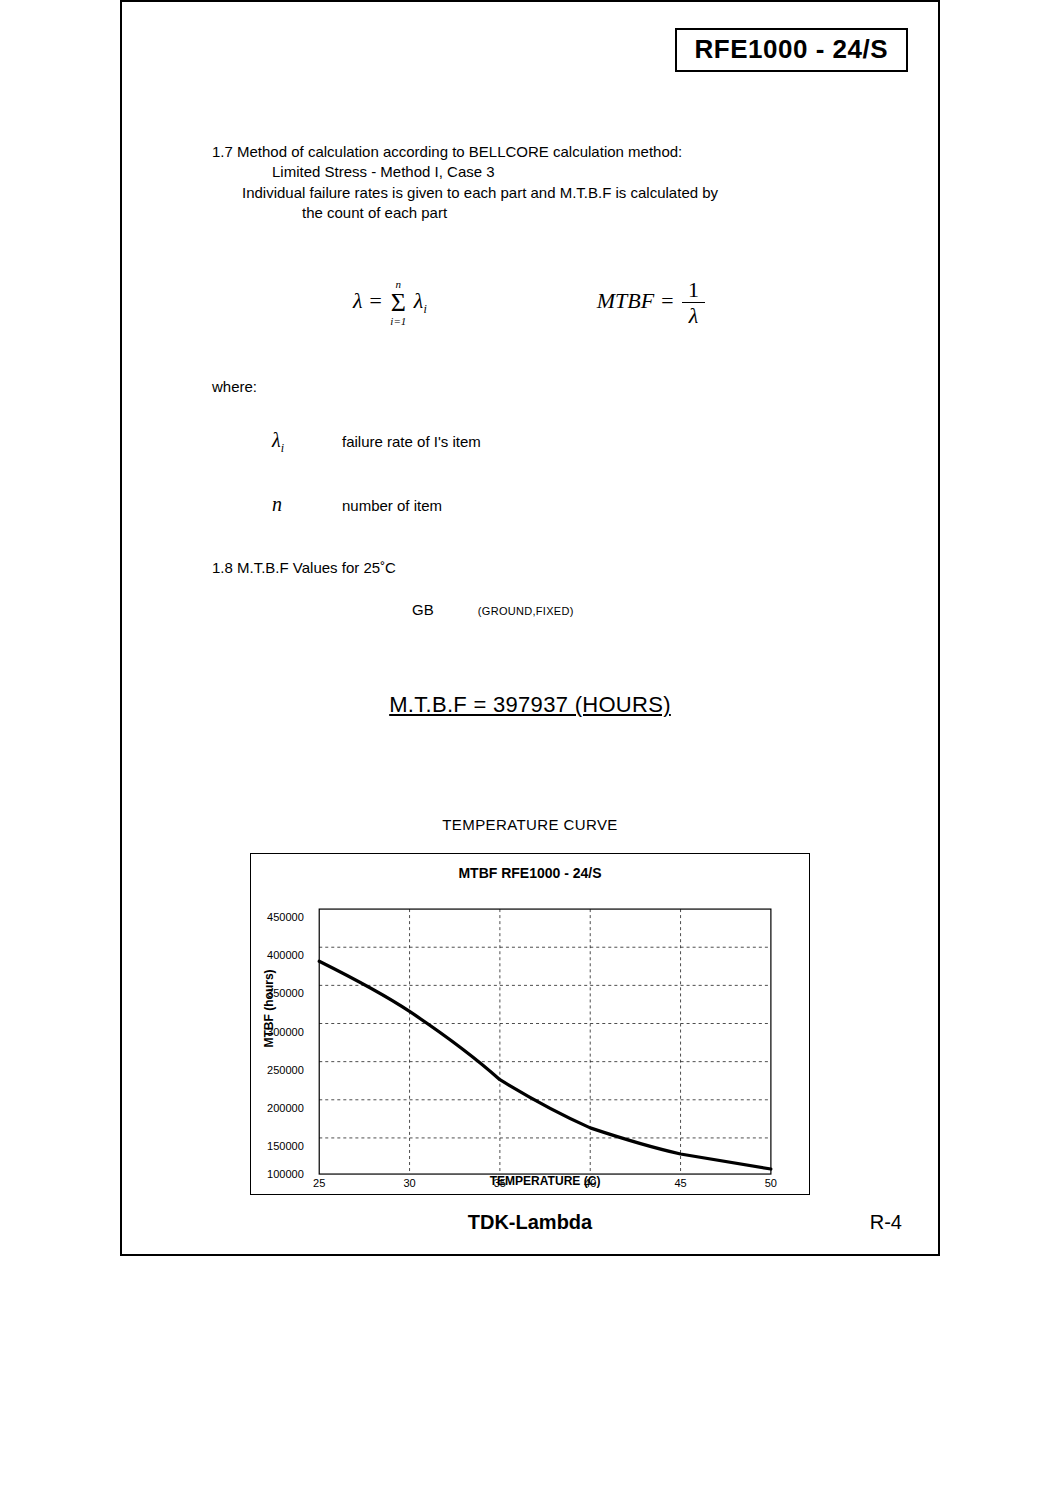RFE1000 - 24/S
1.7 Method of calculation according to BELLCORE calculation method:
Limited Stress - Method I, Case 3
Individual failure rates is given to each part and M.T.B.F is calculated by
the count of each part
λ = n Σ i=1 λi
MTBF = 1 λ
where:
λi
failure rate of I's item
n
number of item
1.8 M.T.B.F Values for 25˚C
GB (GROUND,FIXED)
M.T.B.F = 397937 (HOURS)
TEMPERATURE CURVE
MTBF RFE1000 - 24/S
450000 400000 350000 300000 250000 200000 150000 100000 MTBF (hours) 25 30 35 40 45 50 TEMPERATURE (C)
TDK-Lambda
R-4